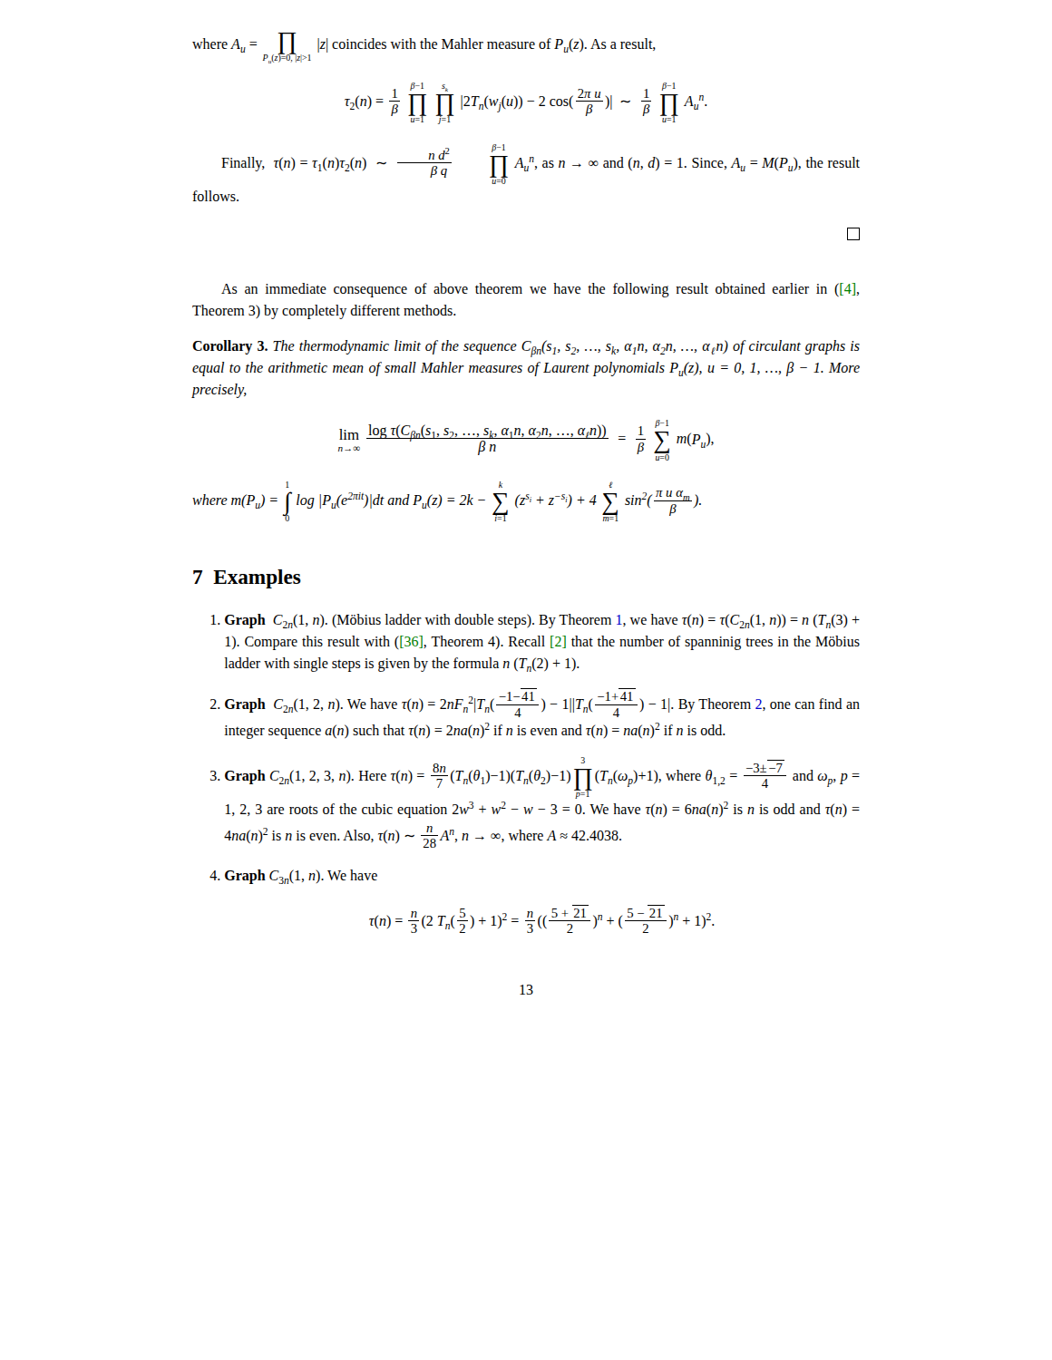where Au = ∏Pu(z)=0, |z|>1 |z| coincides with the Mahler measure of Pu(z). As a result,
τ2(n) = 1 β β−1∏u=1 sk∏j=1 |2Tn(wj(u)) − 2 cos(2π u β)| ∼ 1 β β−1∏u=1 Aun.
Finally, τ(n) = τ1(n)τ2(n) ∼ n d2 β q β−1∏u=0 Aun, as n → ∞ and (n, d) = 1. Since, Au = M(Pu), the result follows.
As an immediate consequence of above theorem we have the following result obtained earlier in ([4], Theorem 3) by completely different methods.
Corollary 3. The thermodynamic limit of the sequence Cβn(s1, s2, …, sk, α1n, α2n, …, αℓn) of circulant graphs is equal to the arithmetic mean of small Mahler measures of Laurent polynomials Pu(z), u = 0, 1, …, β − 1. More precisely,
lim n→∞ log τ(Cβn(s1, s2, …, sk, α1n, α2n, …, αℓn)) β n = 1 β β−1∑u=0 m(Pu),
where m(Pu) = 1∫0 log |Pu(e2πit)|dt and Pu(z) = 2k − k∑i=1 (zsi + z−si) + 4 ℓ∑m=1 sin2(π u αm β).
7 Examples
Graph C2n(1, n). (Möbius ladder with double steps). By Theorem 1, we have τ(n) = τ(C2n(1, n)) = n (Tn(3) + 1). Compare this result with ([36], Theorem 4). Recall [2] that the number of spanninig trees in the Möbius ladder with single steps is given by the formula n (Tn(2) + 1).
Graph C2n(1, 2, n). We have τ(n) = 2nFn2|Tn(−1−414) − 1||Tn(−1+414) − 1|. By Theorem 2, one can find an integer sequence a(n) such that τ(n) = 2na(n)2 if n is even and τ(n) = na(n)2 if n is odd.
Graph C2n(1, 2, 3, n). Here τ(n) = 8n 7(Tn(θ1)−1)(Tn(θ2)−1)3∏p=1(Tn(ωp)+1), where θ1,2 = −3±−74 and ωp, p = 1, 2, 3 are roots of the cubic equation 2w3 + w2 − w − 3 = 0. We have τ(n) = 6na(n)2 is n is odd and τ(n) = 4na(n)2 is n is even. Also, τ(n) ∼ n 28 An, n → ∞, where A ≈ 42.4038.
Graph C3n(1, n). We have
τ(n) = n 3(2 Tn(52) + 1)2 = n 3((5 + 212)n + (5 − 212)n + 1)2.
13